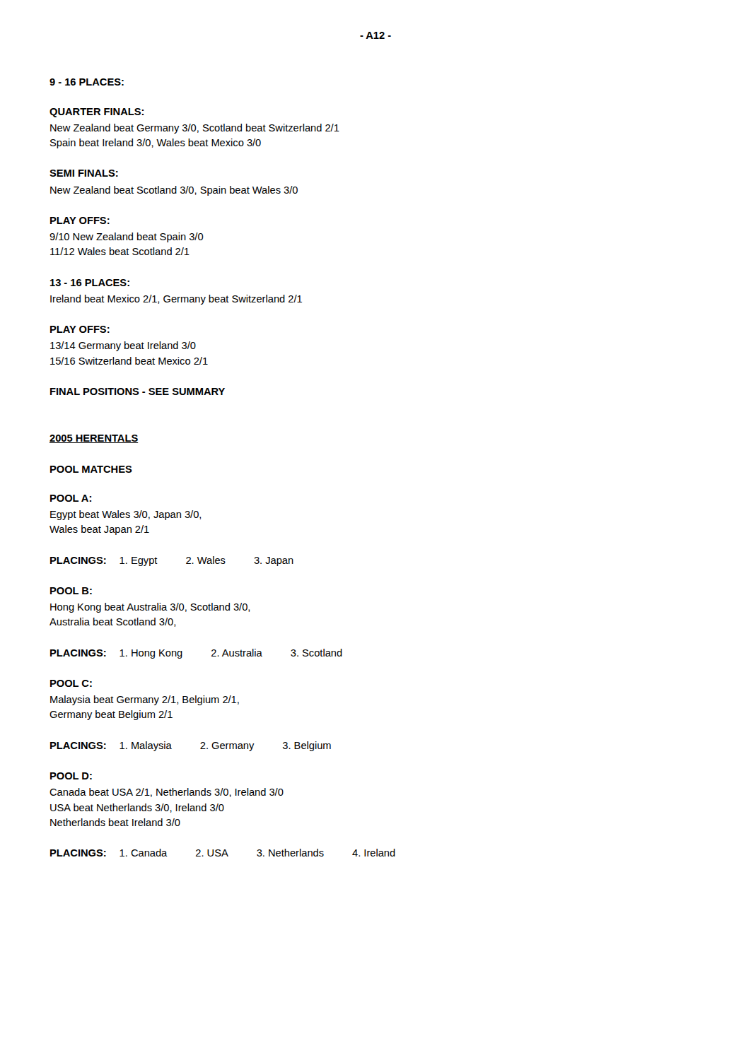- A12 -
9 - 16 PLACES:
QUARTER FINALS:
New Zealand beat Germany 3/0, Scotland beat Switzerland 2/1
Spain beat Ireland 3/0, Wales beat Mexico 3/0
SEMI FINALS:
New Zealand beat Scotland 3/0, Spain beat Wales 3/0
PLAY OFFS:
9/10 New Zealand beat Spain 3/0
11/12 Wales beat Scotland 2/1
13 - 16 PLACES:
Ireland beat Mexico 2/1, Germany beat Switzerland 2/1
PLAY OFFS:
13/14 Germany beat Ireland 3/0
15/16 Switzerland beat Mexico 2/1
FINAL POSITIONS - SEE SUMMARY
2005 HERENTALS
POOL MATCHES
POOL A:
Egypt beat Wales 3/0, Japan 3/0,
Wales beat Japan 2/1
| PLACINGS: | 1. Egypt | 2. Wales | 3. Japan |
POOL B:
Hong Kong beat Australia 3/0, Scotland 3/0,
Australia beat Scotland 3/0,
| PLACINGS: | 1. Hong Kong | 2. Australia | 3. Scotland |
POOL C:
Malaysia beat Germany 2/1, Belgium 2/1,
Germany beat Belgium 2/1
| PLACINGS: | 1. Malaysia | 2. Germany | 3. Belgium |
POOL D:
Canada beat USA 2/1, Netherlands 3/0, Ireland 3/0
USA beat Netherlands 3/0, Ireland 3/0
Netherlands beat Ireland 3/0
| PLACINGS: | 1. Canada | 2. USA | 3. Netherlands | 4. Ireland |